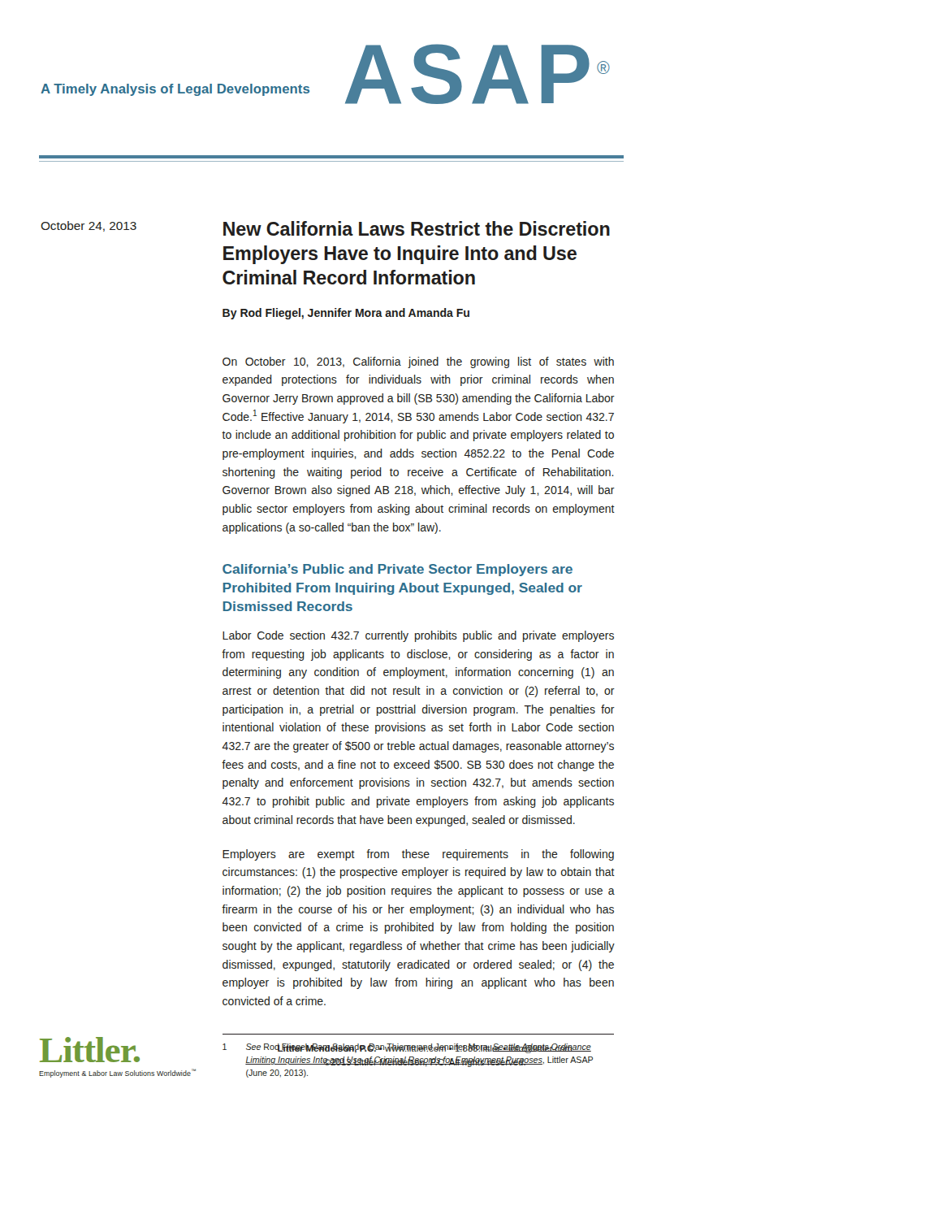A Timely Analysis of Legal Developments
ASAP®
October 24, 2013
New California Laws Restrict the Discretion Employers Have to Inquire Into and Use Criminal Record Information
By Rod Fliegel, Jennifer Mora and Amanda Fu
On October 10, 2013, California joined the growing list of states with expanded protections for individuals with prior criminal records when Governor Jerry Brown approved a bill (SB 530) amending the California Labor Code.1 Effective January 1, 2014, SB 530 amends Labor Code section 432.7 to include an additional prohibition for public and private employers related to pre-employment inquiries, and adds section 4852.22 to the Penal Code shortening the waiting period to receive a Certificate of Rehabilitation. Governor Brown also signed AB 218, which, effective July 1, 2014, will bar public sector employers from asking about criminal records on employment applications (a so-called “ban the box” law).
California’s Public and Private Sector Employers are Prohibited From Inquiring About Expunged, Sealed or Dismissed Records
Labor Code section 432.7 currently prohibits public and private employers from requesting job applicants to disclose, or considering as a factor in determining any condition of employment, information concerning (1) an arrest or detention that did not result in a conviction or (2) referral to, or participation in, a pretrial or posttrial diversion program. The penalties for intentional violation of these provisions as set forth in Labor Code section 432.7 are the greater of $500 or treble actual damages, reasonable attorney’s fees and costs, and a fine not to exceed $500. SB 530 does not change the penalty and enforcement provisions in section 432.7, but amends section 432.7 to prohibit public and private employers from asking job applicants about criminal records that have been expunged, sealed or dismissed.
Employers are exempt from these requirements in the following circumstances: (1) the prospective employer is required by law to obtain that information; (2) the job position requires the applicant to possess or use a firearm in the course of his or her employment; (3) an individual who has been convicted of a crime is prohibited by law from holding the position sought by the applicant, regardless of whether that crime has been judicially dismissed, expunged, statutorily eradicated or ordered sealed; or (4) the employer is prohibited by law from hiring an applicant who has been convicted of a crime.
1
See Rod Fliegel, Pam Salgado, Dan Thieme and Jennifer Mora, Seattle Adopts Ordinance Limiting Inquiries Into and Use of Criminal Records for Employment Purposes, Littler ASAP (June 20, 2013).
Littler.
Employment & Labor Law Solutions Worldwide™
Littler Mendelson, P.C. • www.littler.com • 1.888.littler • info@littler.com
©2013 Littler Mendelson, P.C. All rights reserved.